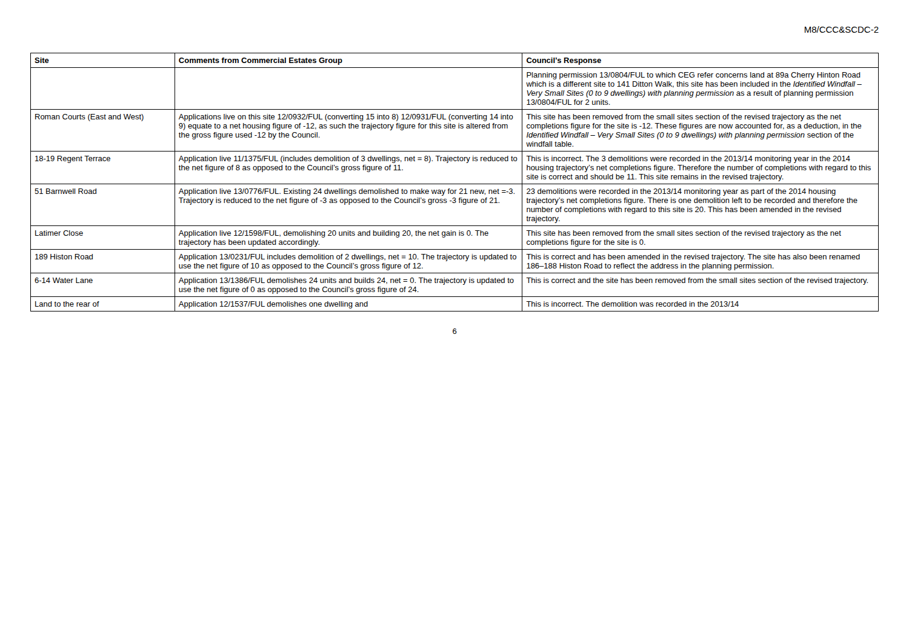M8/CCC&SCDC-2
| Site | Comments from Commercial Estates Group | Council’s Response |
| --- | --- | --- |
| | | Planning permission 13/0804/FUL to which CEG refer concerns land at 89a Cherry Hinton Road which is a different site to 141 Ditton Walk, this site has been included in the Identified Windfall – Very Small Sites (0 to 9 dwellings) with planning permission as a result of planning permission 13/0804/FUL for 2 units. |
| Roman Courts (East and West) | Applications live on this site 12/0932/FUL (converting 15 into 8) 12/0931/FUL (converting 14 into 9) equate to a net housing figure of -12, as such the trajectory figure for this site is altered from the gross figure used -12 by the Council. | This site has been removed from the small sites section of the revised trajectory as the net completions figure for the site is -12. These figures are now accounted for, as a deduction, in the Identified Windfall – Very Small Sites (0 to 9 dwellings) with planning permission section of the windfall table. |
| 18-19 Regent Terrace | Application live 11/1375/FUL (includes demolition of 3 dwellings, net = 8). Trajectory is reduced to the net figure of 8 as opposed to the Council’s gross figure of 11. | This is incorrect. The 3 demolitions were recorded in the 2013/14 monitoring year in the 2014 housing trajectory’s net completions figure. Therefore the number of completions with regard to this site is correct and should be 11. This site remains in the revised trajectory. |
| 51 Barnwell Road | Application live 13/0776/FUL. Existing 24 dwellings demolished to make way for 21 new, net =-3. Trajectory is reduced to the net figure of -3 as opposed to the Council’s gross -3 figure of 21. | 23 demolitions were recorded in the 2013/14 monitoring year as part of the 2014 housing trajectory’s net completions figure. There is one demolition left to be recorded and therefore the number of completions with regard to this site is 20. This has been amended in the revised trajectory. |
| Latimer Close | Application live 12/1598/FUL, demolishing 20 units and building 20, the net gain is 0. The trajectory has been updated accordingly. | This site has been removed from the small sites section of the revised trajectory as the net completions figure for the site is 0. |
| 189 Histon Road | Application 13/0231/FUL includes demolition of 2 dwellings, net = 10. The trajectory is updated to use the net figure of 10 as opposed to the Council’s gross figure of 12. | This is correct and has been amended in the revised trajectory. The site has also been renamed 186–188 Histon Road to reflect the address in the planning permission. |
| 6-14 Water Lane | Application 13/1386/FUL demolishes 24 units and builds 24, net = 0. The trajectory is updated to use the net figure of 0 as opposed to the Council’s gross figure of 24. | This is correct and the site has been removed from the small sites section of the revised trajectory. |
| Land to the rear of | Application 12/1537/FUL demolishes one dwelling and | This is incorrect. The demolition was recorded in the 2013/14 |
6